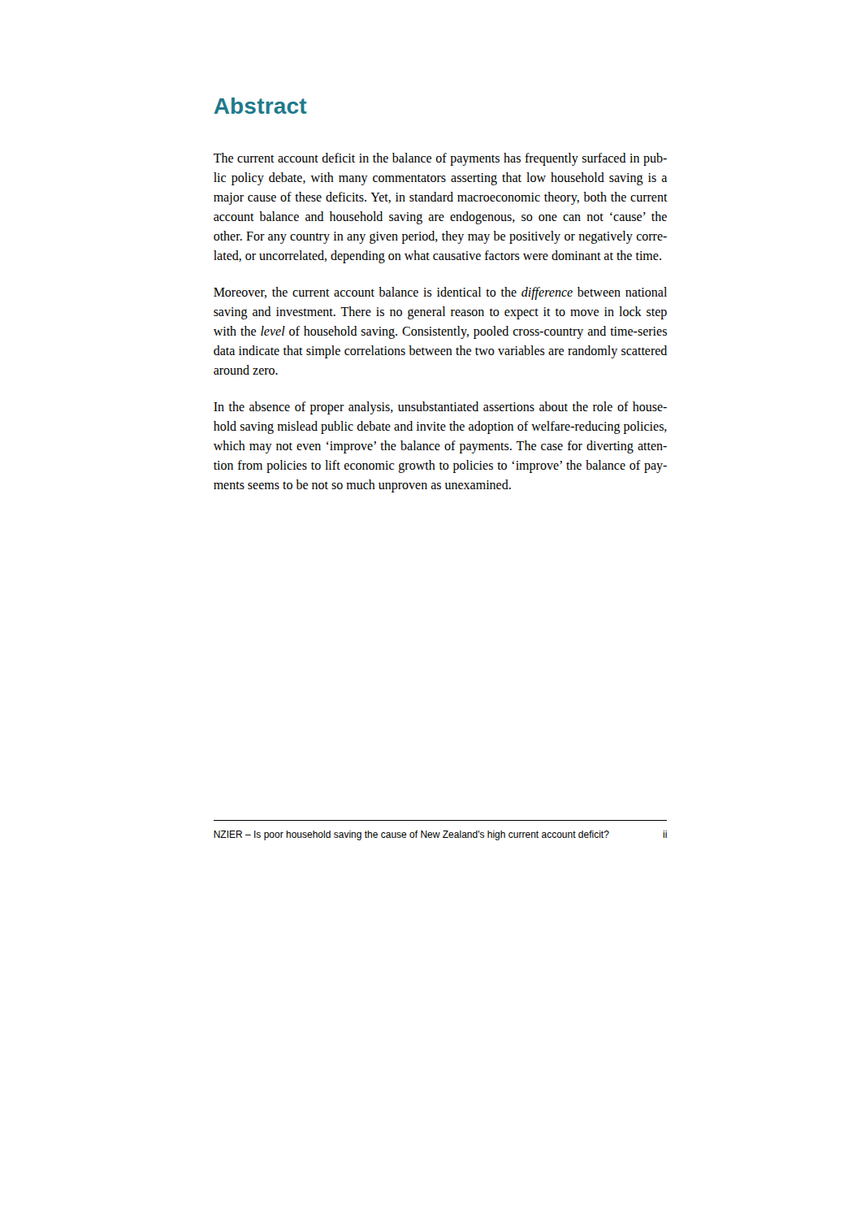Abstract
The current account deficit in the balance of payments has frequently surfaced in public policy debate, with many commentators asserting that low household saving is a major cause of these deficits. Yet, in standard macroeconomic theory, both the current account balance and household saving are endogenous, so one can not ‘cause’ the other. For any country in any given period, they may be positively or negatively correlated, or uncorrelated, depending on what causative factors were dominant at the time.
Moreover, the current account balance is identical to the difference between national saving and investment. There is no general reason to expect it to move in lock step with the level of household saving. Consistently, pooled cross-country and time-series data indicate that simple correlations between the two variables are randomly scattered around zero.
In the absence of proper analysis, unsubstantiated assertions about the role of household saving mislead public debate and invite the adoption of welfare-reducing policies, which may not even ‘improve’ the balance of payments. The case for diverting attention from policies to lift economic growth to policies to ‘improve’ the balance of payments seems to be not so much unproven as unexamined.
NZIER – Is poor household saving the cause of New Zealand's high current account deficit?
ii